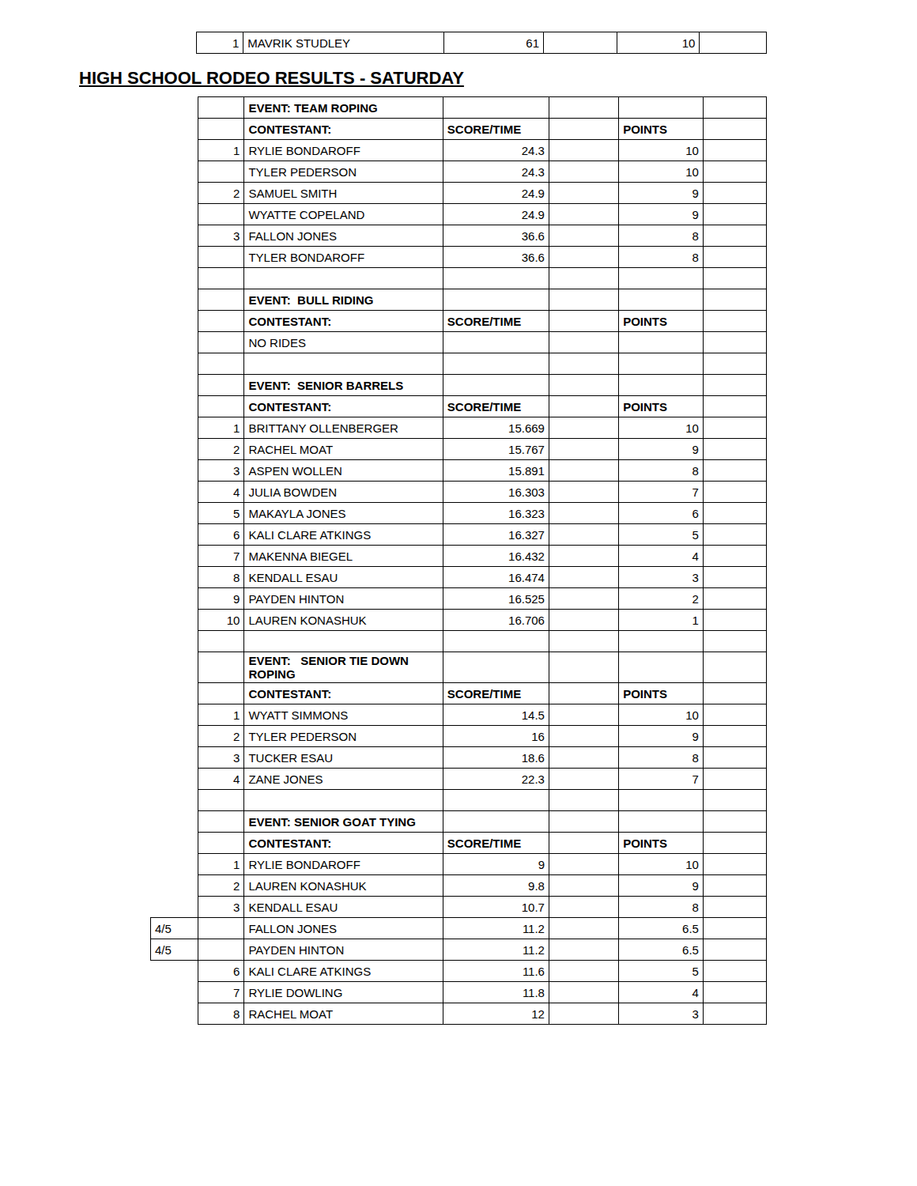| | 1 | MAVRIK STUDLEY | 61 | | 10 | |
HIGH SCHOOL RODEO RESULTS - SATURDAY
| | | EVENT: TEAM ROPING | | | | |
| | | CONTESTANT: | SCORE/TIME | | POINTS | |
| | 1 | RYLIE BONDAROFF | 24.3 | | 10 | |
| | | TYLER PEDERSON | 24.3 | | 10 | |
| | 2 | SAMUEL SMITH | 24.9 | | 9 | |
| | | WYATTE COPELAND | 24.9 | | 9 | |
| | 3 | FALLON JONES | 36.6 | | 8 | |
| | | TYLER BONDAROFF | 36.6 | | 8 | |
| | | EVENT: BULL RIDING | | | | |
| | | CONTESTANT: | SCORE/TIME | | POINTS | |
| | | NO RIDES | | | | |
| | | EVENT: SENIOR BARRELS | | | | |
| | | CONTESTANT: | SCORE/TIME | | POINTS | |
| | 1 | BRITTANY OLLENBERGER | 15.669 | | 10 | |
| | 2 | RACHEL MOAT | 15.767 | | 9 | |
| | 3 | ASPEN WOLLEN | 15.891 | | 8 | |
| | 4 | JULIA BOWDEN | 16.303 | | 7 | |
| | 5 | MAKAYLA JONES | 16.323 | | 6 | |
| | 6 | KALI CLARE ATKINGS | 16.327 | | 5 | |
| | 7 | MAKENNA BIEGEL | 16.432 | | 4 | |
| | 8 | KENDALL ESAU | 16.474 | | 3 | |
| | 9 | PAYDEN HINTON | 16.525 | | 2 | |
| | 10 | LAUREN KONASHUK | 16.706 | | 1 | |
| | | EVENT: SENIOR TIE DOWN ROPING | | | | |
| | | CONTESTANT: | SCORE/TIME | | POINTS | |
| | 1 | WYATT SIMMONS | 14.5 | | 10 | |
| | 2 | TYLER PEDERSON | 16 | | 9 | |
| | 3 | TUCKER ESAU | 18.6 | | 8 | |
| | 4 | ZANE JONES | 22.3 | | 7 | |
| | | EVENT: SENIOR GOAT TYING | | | | |
| | | CONTESTANT: | SCORE/TIME | | POINTS | |
| | 1 | RYLIE BONDAROFF | 9 | | 10 | |
| | 2 | LAUREN KONASHUK | 9.8 | | 9 | |
| | 3 | KENDALL ESAU | 10.7 | | 8 | |
| 4/5 | | FALLON JONES | 11.2 | | 6.5 | |
| 4/5 | | PAYDEN HINTON | 11.2 | | 6.5 | |
| | 6 | KALI CLARE ATKINGS | 11.6 | | 5 | |
| | 7 | RYLIE DOWLING | 11.8 | | 4 | |
| | 8 | RACHEL MOAT | 12 | | 3 | |